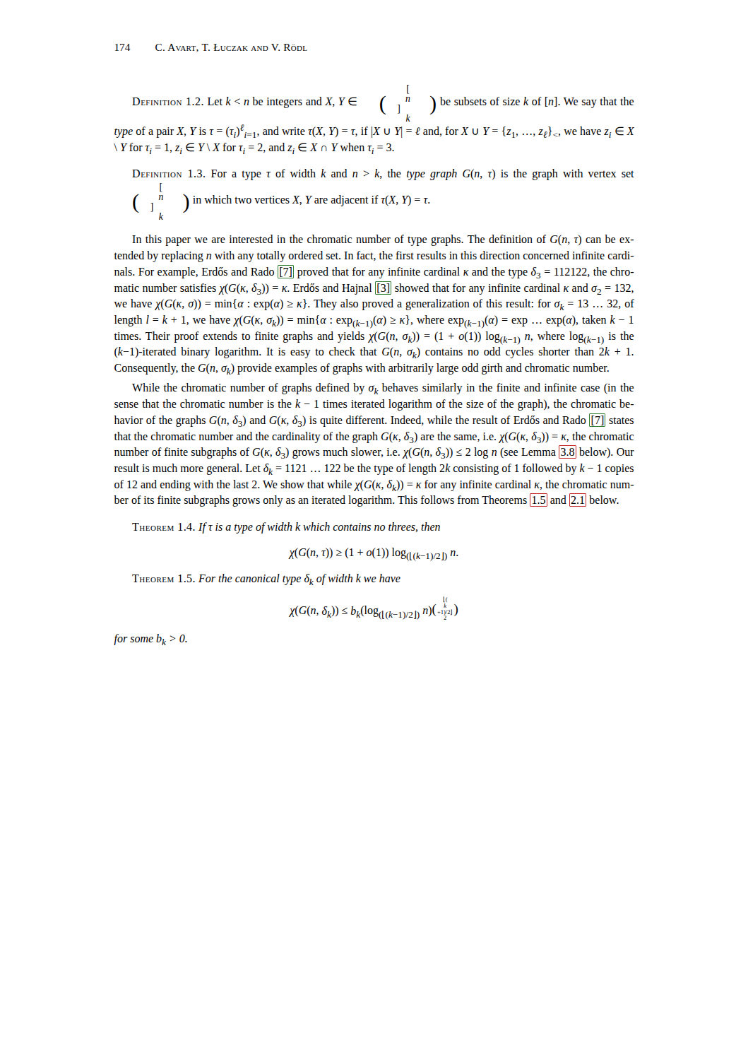174 C. Avart, T. Łuczak and V. Rödl
Definition 1.2. Let k < n be integers and X, Y ∈ ([n] k) be subsets of size k of [n]. We say that the type of a pair X, Y is τ = (τi)ℓi=1, and write τ(X, Y) = τ, if |X ∪ Y| = ℓ and, for X ∪ Y = {z1, …, zℓ}<, we have zi ∈ X \ Y for τi = 1, zi ∈ Y \ X for τi = 2, and zi ∈ X ∩ Y when τi = 3.
Definition 1.3. For a type τ of width k and n > k, the type graph G(n, τ) is the graph with vertex set ([n] k) in which two vertices X, Y are adjacent if τ(X, Y) = τ.
In this paper we are interested in the chromatic number of type graphs. The definition of G(n, τ) can be extended by replacing n with any totally ordered set. In fact, the first results in this direction concerned infinite cardinals. For example, Erdős and Rado [7] proved that for any infinite cardinal κ and the type δ3 = 112122, the chromatic number satisfies χ(G(κ, δ3)) = κ. Erdős and Hajnal [3] showed that for any infinite cardinal κ and σ2 = 132, we have χ(G(κ, σ)) = min{α : exp(α) ≥ κ}. They also proved a generalization of this result: for σk = 13 … 32, of length l = k + 1, we have χ(G(κ, σk)) = min{α : exp(k−1)(α) ≥ κ}, where exp(k−1)(α) = exp … exp(α), taken k − 1 times. Their proof extends to finite graphs and yields χ(G(n, σk)) = (1 + o(1)) log(k−1) n, where log(k−1) is the (k−1)-iterated binary logarithm. It is easy to check that G(n, σk) contains no odd cycles shorter than 2k + 1. Consequently, the G(n, σk) provide examples of graphs with arbitrarily large odd girth and chromatic number.
While the chromatic number of graphs defined by σk behaves similarly in the finite and infinite case (in the sense that the chromatic number is the k − 1 times iterated logarithm of the size of the graph), the chromatic behavior of the graphs G(n, δ3) and G(κ, δ3) is quite different. Indeed, while the result of Erdős and Rado [7] states that the chromatic number and the cardinality of the graph G(κ, δ3) are the same, i.e. χ(G(κ, δ3)) = κ, the chromatic number of finite subgraphs of G(κ, δ3) grows much slower, i.e. χ(G(n, δ3)) ≤ 2 log n (see Lemma 3.8 below). Our result is much more general. Let δk = 1121 … 122 be the type of length 2k consisting of 1 followed by k − 1 copies of 12 and ending with the last 2. We show that while χ(G(κ, δk)) = κ for any infinite cardinal κ, the chromatic number of its finite subgraphs grows only as an iterated logarithm. This follows from Theorems 1.5 and 2.1 below.
Theorem 1.4. If τ is a type of width k which contains no threes, then
χ(G(n, τ)) ≥ (1 + o(1)) log(⌊(k−1)/2⌋) n.
Theorem 1.5. For the canonical type δk of width k we have
χ(G(n, δk)) ≤ bk(log(⌊(k−1)/2⌋) n)(⌊(k+1)/2⌋2)
for some bk > 0.